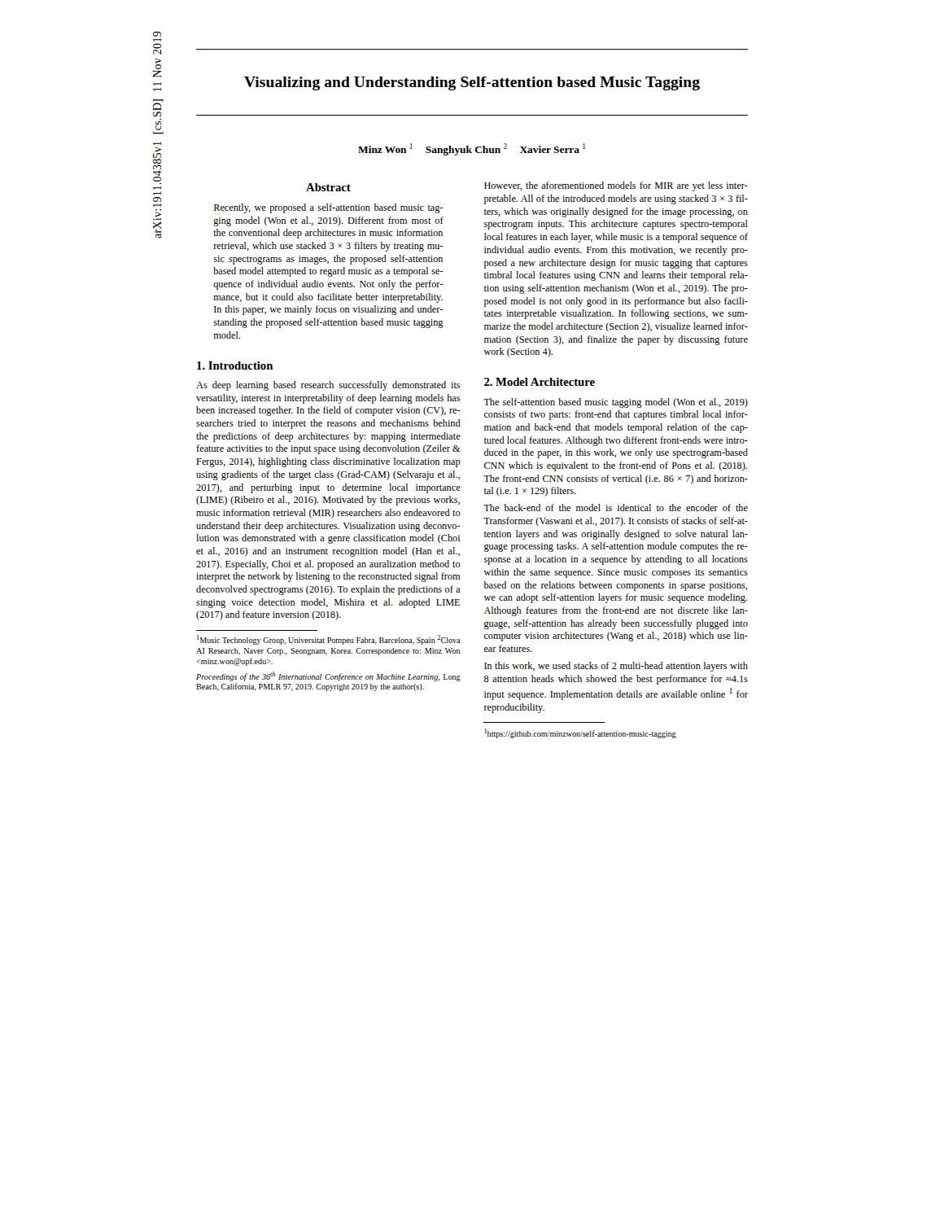arXiv:1911.04385v1 [cs.SD] 11 Nov 2019
Visualizing and Understanding Self-attention based Music Tagging
Minz Won 1 Sanghyuk Chun 2 Xavier Serra 1
Abstract
Recently, we proposed a self-attention based music tagging model (Won et al., 2019). Different from most of the conventional deep architectures in music information retrieval, which use stacked 3 × 3 filters by treating music spectrograms as images, the proposed self-attention based model attempted to regard music as a temporal sequence of individual audio events. Not only the performance, but it could also facilitate better interpretability. In this paper, we mainly focus on visualizing and understanding the proposed self-attention based music tagging model.
1. Introduction
As deep learning based research successfully demonstrated its versatility, interest in interpretability of deep learning models has been increased together. In the field of computer vision (CV), researchers tried to interpret the reasons and mechanisms behind the predictions of deep architectures by: mapping intermediate feature activities to the input space using deconvolution (Zeiler & Fergus, 2014), highlighting class discriminative localization map using gradients of the target class (Grad-CAM) (Selvaraju et al., 2017), and perturbing input to determine local importance (LIME) (Ribeiro et al., 2016). Motivated by the previous works, music information retrieval (MIR) researchers also endeavored to understand their deep architectures. Visualization using deconvolution was demonstrated with a genre classification model (Choi et al., 2016) and an instrument recognition model (Han et al., 2017). Especially, Choi et al. proposed an auralization method to interpret the network by listening to the reconstructed signal from deconvolved spectrograms (2016). To explain the predictions of a singing voice detection model, Mishira et al. adopted LIME (2017) and feature inversion (2018).
1Music Technology Group, Universitat Pompeu Fabra, Barcelona, Spain 2Clova AI Research, Naver Corp., Seongnam, Korea. Correspondence to: Minz Won <minz.won@upf.edu>.
Proceedings of the 36th International Conference on Machine Learning, Long Beach, California, PMLR 97, 2019. Copyright 2019 by the author(s).
However, the aforementioned models for MIR are yet less interpretable. All of the introduced models are using stacked 3 × 3 filters, which was originally designed for the image processing, on spectrogram inputs. This architecture captures spectro-temporal local features in each layer, while music is a temporal sequence of individual audio events. From this motivation, we recently proposed a new architecture design for music tagging that captures timbral local features using CNN and learns their temporal relation using self-attention mechanism (Won et al., 2019). The proposed model is not only good in its performance but also facilitates interpretable visualization. In following sections, we summarize the model architecture (Section 2), visualize learned information (Section 3), and finalize the paper by discussing future work (Section 4).
2. Model Architecture
The self-attention based music tagging model (Won et al., 2019) consists of two parts: front-end that captures timbral local information and back-end that models temporal relation of the captured local features. Although two different front-ends were introduced in the paper, in this work, we only use spectrogram-based CNN which is equivalent to the front-end of Pons et al. (2018). The front-end CNN consists of vertical (i.e. 86 × 7) and horizontal (i.e. 1 × 129) filters.
The back-end of the model is identical to the encoder of the Transformer (Vaswani et al., 2017). It consists of stacks of self-attention layers and was originally designed to solve natural language processing tasks. A self-attention module computes the response at a location in a sequence by attending to all locations within the same sequence. Since music composes its semantics based on the relations between components in sparse positions, we can adopt self-attention layers for music sequence modeling. Although features from the front-end are not discrete like language, self-attention has already been successfully plugged into computer vision architectures (Wang et al., 2018) which use linear features.
In this work, we used stacks of 2 multi-head attention layers with 8 attention heads which showed the best performance for ≈4.1s input sequence. Implementation details are available online 1 for reproducibility.
1https://github.com/minzwon/self-attention-music-tagging